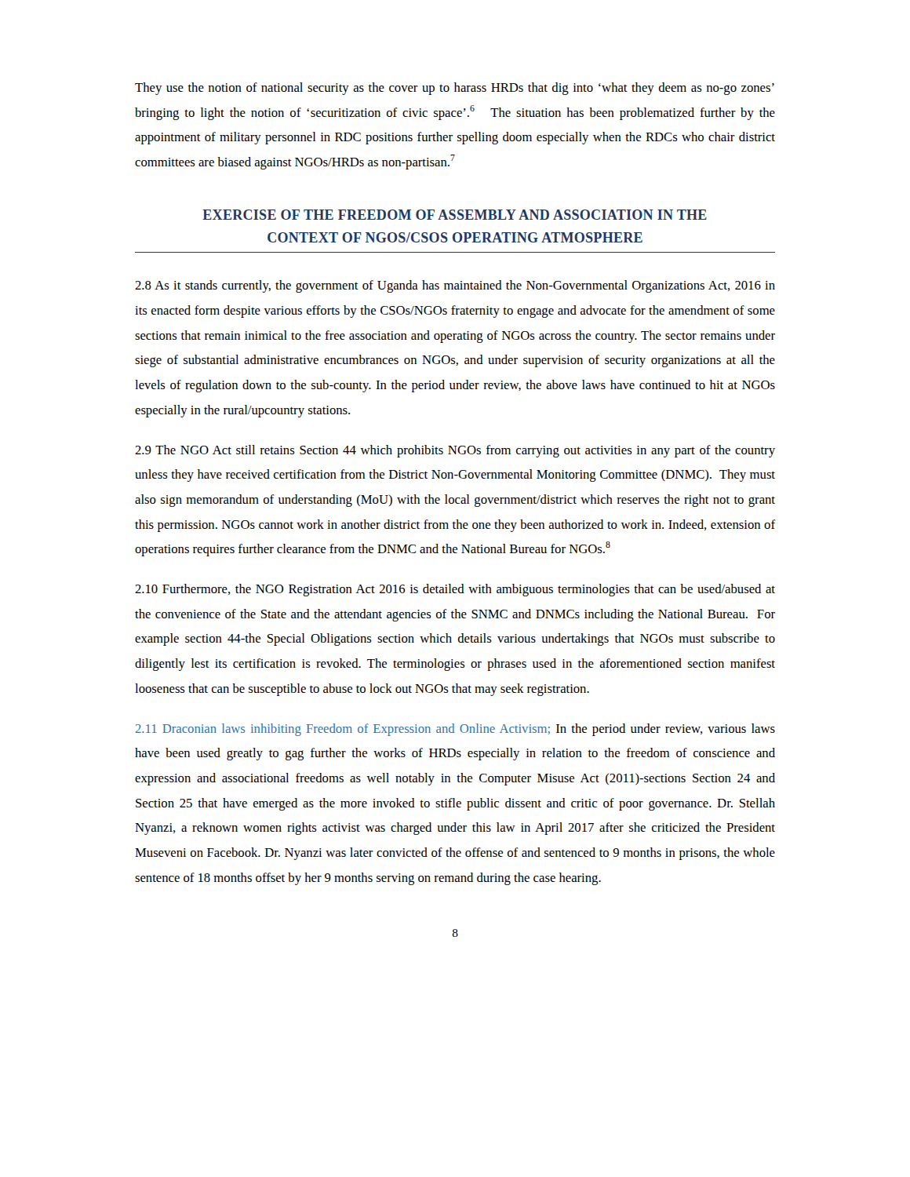They use the notion of national security as the cover up to harass HRDs that dig into ‘what they deem as no-go zones’ bringing to light the notion of ‘securitization of civic space’.6 The situation has been problematized further by the appointment of military personnel in RDC positions further spelling doom especially when the RDCs who chair district committees are biased against NGOs/HRDs as non-partisan.7
Exercise of the Freedom of Assembly and Association in the Context of NGOs/CSOs Operating Atmosphere
2.8 As it stands currently, the government of Uganda has maintained the Non-Governmental Organizations Act, 2016 in its enacted form despite various efforts by the CSOs/NGOs fraternity to engage and advocate for the amendment of some sections that remain inimical to the free association and operating of NGOs across the country. The sector remains under siege of substantial administrative encumbrances on NGOs, and under supervision of security organizations at all the levels of regulation down to the sub-county. In the period under review, the above laws have continued to hit at NGOs especially in the rural/upcountry stations.
2.9 The NGO Act still retains Section 44 which prohibits NGOs from carrying out activities in any part of the country unless they have received certification from the District Non-Governmental Monitoring Committee (DNMC). They must also sign memorandum of understanding (MoU) with the local government/district which reserves the right not to grant this permission. NGOs cannot work in another district from the one they been authorized to work in. Indeed, extension of operations requires further clearance from the DNMC and the National Bureau for NGOs.8
2.10 Furthermore, the NGO Registration Act 2016 is detailed with ambiguous terminologies that can be used/abused at the convenience of the State and the attendant agencies of the SNMC and DNMCs including the National Bureau. For example section 44-the Special Obligations section which details various undertakings that NGOs must subscribe to diligently lest its certification is revoked. The terminologies or phrases used in the aforementioned section manifest looseness that can be susceptible to abuse to lock out NGOs that may seek registration.
2.11 Draconian laws inhibiting Freedom of Expression and Online Activism; In the period under review, various laws have been used greatly to gag further the works of HRDs especially in relation to the freedom of conscience and expression and associational freedoms as well notably in the Computer Misuse Act (2011)-sections Section 24 and Section 25 that have emerged as the more invoked to stifle public dissent and critic of poor governance. Dr. Stellah Nyanzi, a reknown women rights activist was charged under this law in April 2017 after she criticized the President Museveni on Facebook. Dr. Nyanzi was later convicted of the offense of and sentenced to 9 months in prisons, the whole sentence of 18 months offset by her 9 months serving on remand during the case hearing.
8